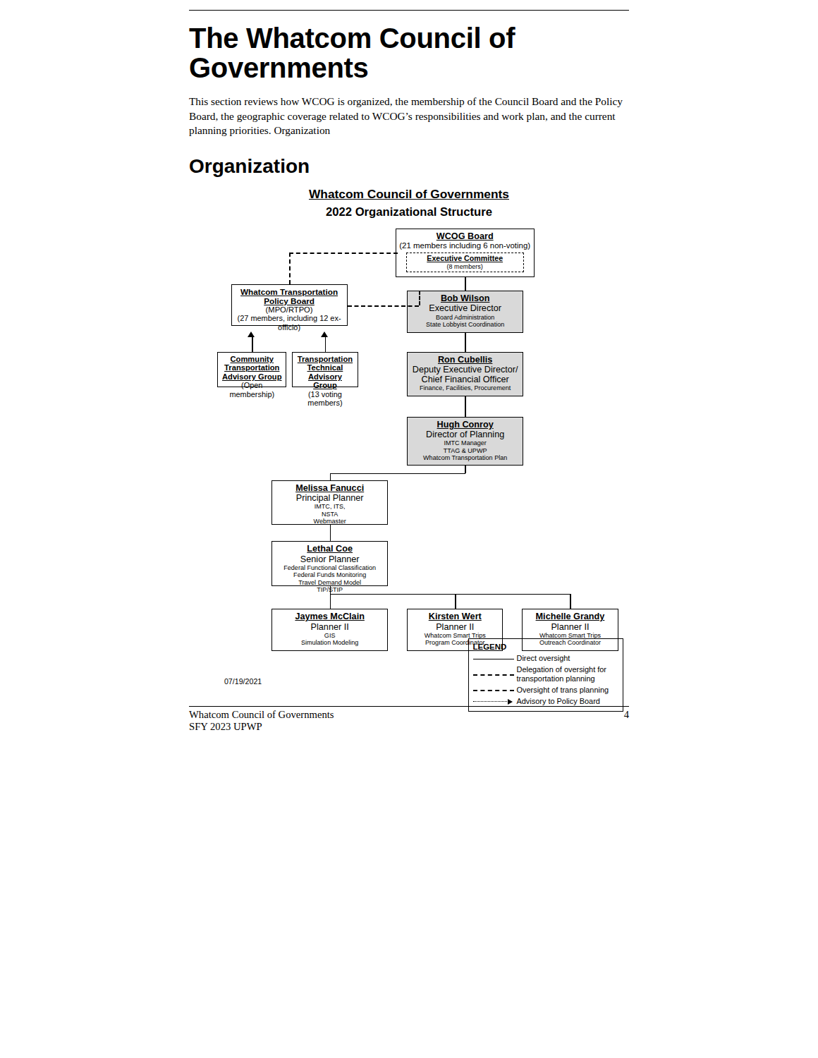The Whatcom Council of Governments
This section reviews how WCOG is organized, the membership of the Council Board and the Policy Board, the geographic coverage related to WCOG’s responsibilities and work plan, and the current planning priorities. Organization
Organization
Whatcom Council of Governments
2022 Organizational Structure
WCOG Board (21 members including 6 non-voting)
Executive Committee (8 members)
Whatcom Transportation Policy Board (MPO/RTPO) (27 members, including 12 ex-officio)
Bob Wilson Executive Director Board Administration State Lobbyist Coordination
Community Transportation Advisory Group (Open membership)
Transportation Technical Advisory Group (13 voting members)
Ron Cubellis Deputy Executive Director/ Chief Financial Officer Finance, Facilities, Procurement
Hugh Conroy Director of Planning IMTC Manager TTAG & UPWP Whatcom Transportation Plan
Melissa Fanucci Principal Planner IMTC, ITS, NSTA Webmaster
Lethal Coe Senior Planner Federal Functional Classification Federal Funds Monitoring Travel Demand Model TIP/STIP
Jaymes McClain Planner II GIS Simulation Modeling
Kirsten Wert Planner II Whatcom Smart Trips Program Coordinator
Michelle Grandy Planner II Whatcom Smart Trips Outreach Coordinator
LEGEND
| | Direct oversight |
| | Delegation of oversight for transportation planning |
| | Oversight of trans planning |
| | Advisory to Policy Board |
07/19/2021
Whatcom Council of Governments
SFY 2023 UPWP 4